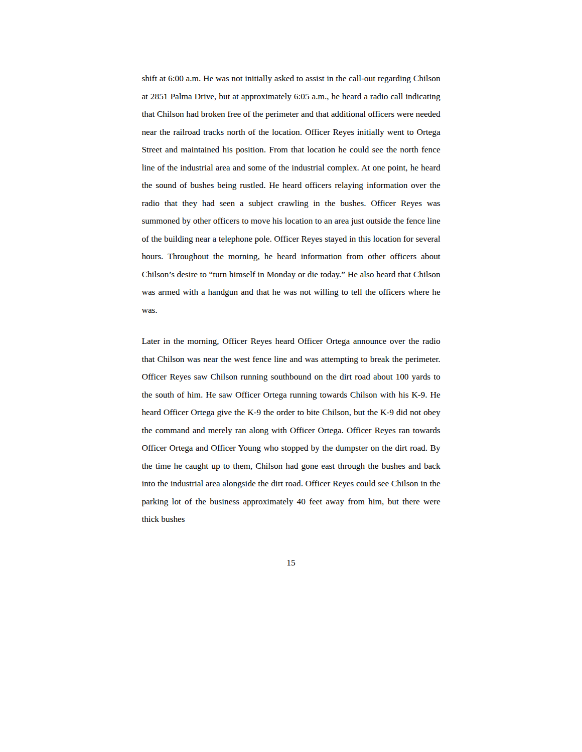shift at 6:00 a.m. He was not initially asked to assist in the call-out regarding Chilson at 2851 Palma Drive, but at approximately 6:05 a.m., he heard a radio call indicating that Chilson had broken free of the perimeter and that additional officers were needed near the railroad tracks north of the location. Officer Reyes initially went to Ortega Street and maintained his position. From that location he could see the north fence line of the industrial area and some of the industrial complex. At one point, he heard the sound of bushes being rustled. He heard officers relaying information over the radio that they had seen a subject crawling in the bushes. Officer Reyes was summoned by other officers to move his location to an area just outside the fence line of the building near a telephone pole. Officer Reyes stayed in this location for several hours. Throughout the morning, he heard information from other officers about Chilson’s desire to “turn himself in Monday or die today.” He also heard that Chilson was armed with a handgun and that he was not willing to tell the officers where he was.
Later in the morning, Officer Reyes heard Officer Ortega announce over the radio that Chilson was near the west fence line and was attempting to break the perimeter. Officer Reyes saw Chilson running southbound on the dirt road about 100 yards to the south of him. He saw Officer Ortega running towards Chilson with his K-9. He heard Officer Ortega give the K-9 the order to bite Chilson, but the K-9 did not obey the command and merely ran along with Officer Ortega. Officer Reyes ran towards Officer Ortega and Officer Young who stopped by the dumpster on the dirt road. By the time he caught up to them, Chilson had gone east through the bushes and back into the industrial area alongside the dirt road. Officer Reyes could see Chilson in the parking lot of the business approximately 40 feet away from him, but there were thick bushes
15